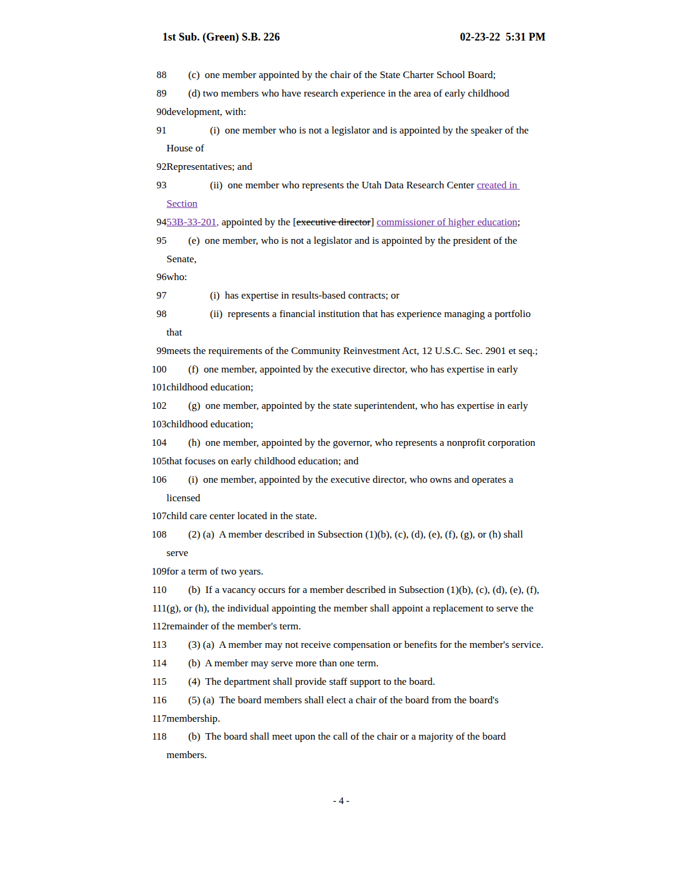1st Sub. (Green) S.B. 226
02-23-22 5:31 PM
| 88 | (c) one member appointed by the chair of the State Charter School Board; |
| 89 | (d) two members who have research experience in the area of early childhood |
| 90 | development, with: |
| 91 | (i) one member who is not a legislator and is appointed by the speaker of the House of |
| 92 | Representatives; and |
| 93 | (ii) one member who represents the Utah Data Research Center created in Section |
| 94 | 53B-33-201 , appointed by the [ executive director ] commissioner of higher education ; |
| 95 | (e) one member, who is not a legislator and is appointed by the president of the Senate, |
| 96 | who: |
| 97 | (i) has expertise in results-based contracts; or |
| 98 | (ii) represents a financial institution that has experience managing a portfolio that |
| 99 | meets the requirements of the Community Reinvestment Act, 12 U.S.C. Sec. 2901 et seq.; |
| 100 | (f) one member, appointed by the executive director, who has expertise in early |
| 101 | childhood education; |
| 102 | (g) one member, appointed by the state superintendent, who has expertise in early |
| 103 | childhood education; |
| 104 | (h) one member, appointed by the governor, who represents a nonprofit corporation |
| 105 | that focuses on early childhood education; and |
| 106 | (i) one member, appointed by the executive director, who owns and operates a licensed |
| 107 | child care center located in the state. |
| 108 | (2) (a) A member described in Subsection (1)(b), (c), (d), (e), (f), (g), or (h) shall serve |
| 109 | for a term of two years. |
| 110 | (b) If a vacancy occurs for a member described in Subsection (1)(b), (c), (d), (e), (f), |
| 111 | (g), or (h), the individual appointing the member shall appoint a replacement to serve the |
| 112 | remainder of the member's term. |
| 113 | (3) (a) A member may not receive compensation or benefits for the member's service. |
| 114 | (b) A member may serve more than one term. |
| 115 | (4) The department shall provide staff support to the board. |
| 116 | (5) (a) The board members shall elect a chair of the board from the board's |
| 117 | membership. |
| 118 | (b) The board shall meet upon the call of the chair or a majority of the board members. |
- 4 -